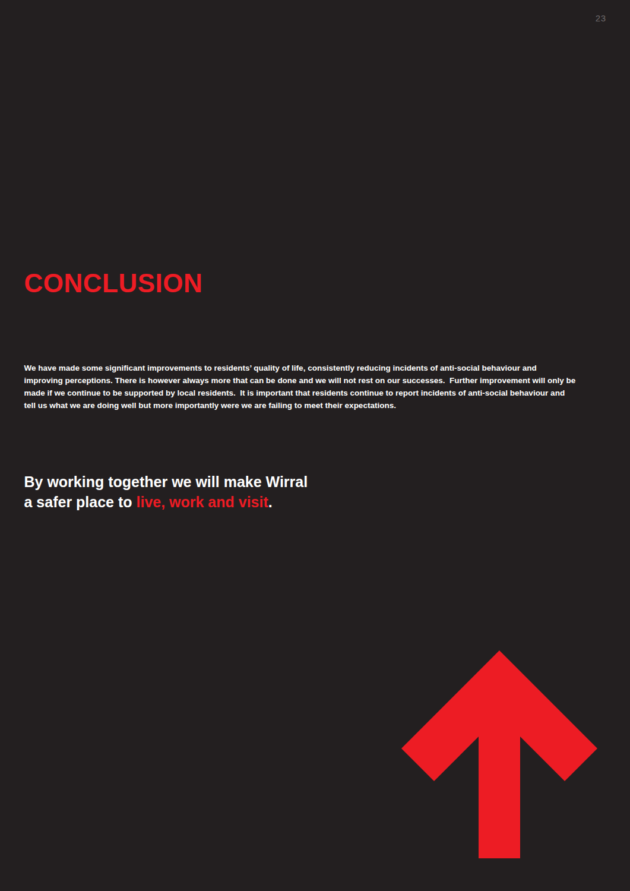23
CONCLUSION
We have made some significant improvements to residents’ quality of life, consistently reducing incidents of anti-social behaviour and improving perceptions. There is however always more that can be done and we will not rest on our successes. Further improvement will only be made if we continue to be supported by local residents. It is important that residents continue to report incidents of anti-social behaviour and tell us what we are doing well but more importantly were we are failing to meet their expectations.
By working together we will make Wirral
a safer place to live, work and visit.